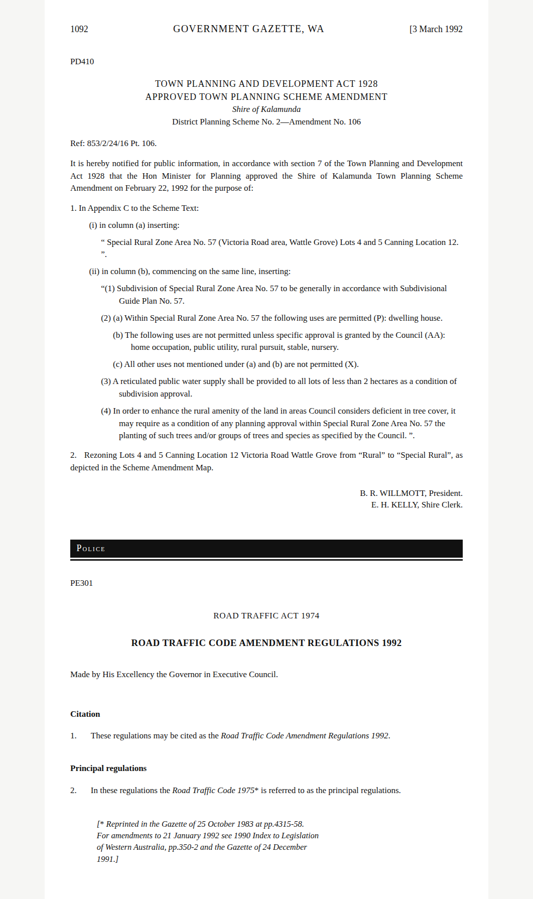1092 GOVERNMENT GAZETTE, WA [3 March 1992
PD410
TOWN PLANNING AND DEVELOPMENT ACT 1928 APPROVED TOWN PLANNING SCHEME AMENDMENT Shire of Kalamunda District Planning Scheme No. 2—Amendment No. 106
Ref: 853/2/24/16 Pt. 106.
It is hereby notified for public information, in accordance with section 7 of the Town Planning and Development Act 1928 that the Hon Minister for Planning approved the Shire of Kalamunda Town Planning Scheme Amendment on February 22, 1992 for the purpose of:
1. In Appendix C to the Scheme Text:
(i) in column (a) inserting:
“ Special Rural Zone Area No. 57 (Victoria Road area, Wattle Grove) Lots 4 and 5 Canning Location 12. ”.
(ii) in column (b), commencing on the same line, inserting:
“(1) Subdivision of Special Rural Zone Area No. 57 to be generally in accordance with Subdivisional Guide Plan No. 57.
(2) (a) Within Special Rural Zone Area No. 57 the following uses are permitted (P): dwelling house.
(b) The following uses are not permitted unless specific approval is granted by the Council (AA): home occupation, public utility, rural pursuit, stable, nursery.
(c) All other uses not mentioned under (a) and (b) are not permitted (X).
(3) A reticulated public water supply shall be provided to all lots of less than 2 hectares as a condition of subdivision approval.
(4) In order to enhance the rural amenity of the land in areas Council considers deficient in tree cover, it may require as a condition of any planning approval within Special Rural Zone Area No. 57 the planting of such trees and/or groups of trees and species as specified by the Council. ”.
2. Rezoning Lots 4 and 5 Canning Location 12 Victoria Road Wattle Grove from “Rural” to “Special Rural”, as depicted in the Scheme Amendment Map.
B. R. WILLMOTT, President.
E. H. KELLY, Shire Clerk.
Police
PE301
ROAD TRAFFIC ACT 1974
ROAD TRAFFIC CODE AMENDMENT REGULATIONS 1992
Made by His Excellency the Governor in Executive Council.
Citation
1. These regulations may be cited as the Road Traffic Code Amendment Regulations 1992.
Principal regulations
2. In these regulations the Road Traffic Code 1975* is referred to as the principal regulations.
[* Reprinted in the Gazette of 25 October 1983 at pp.4315-58.
For amendments to 21 January 1992 see 1990 Index to Legislation
of Western Australia, pp.350-2 and the Gazette of 24 December
1991.]